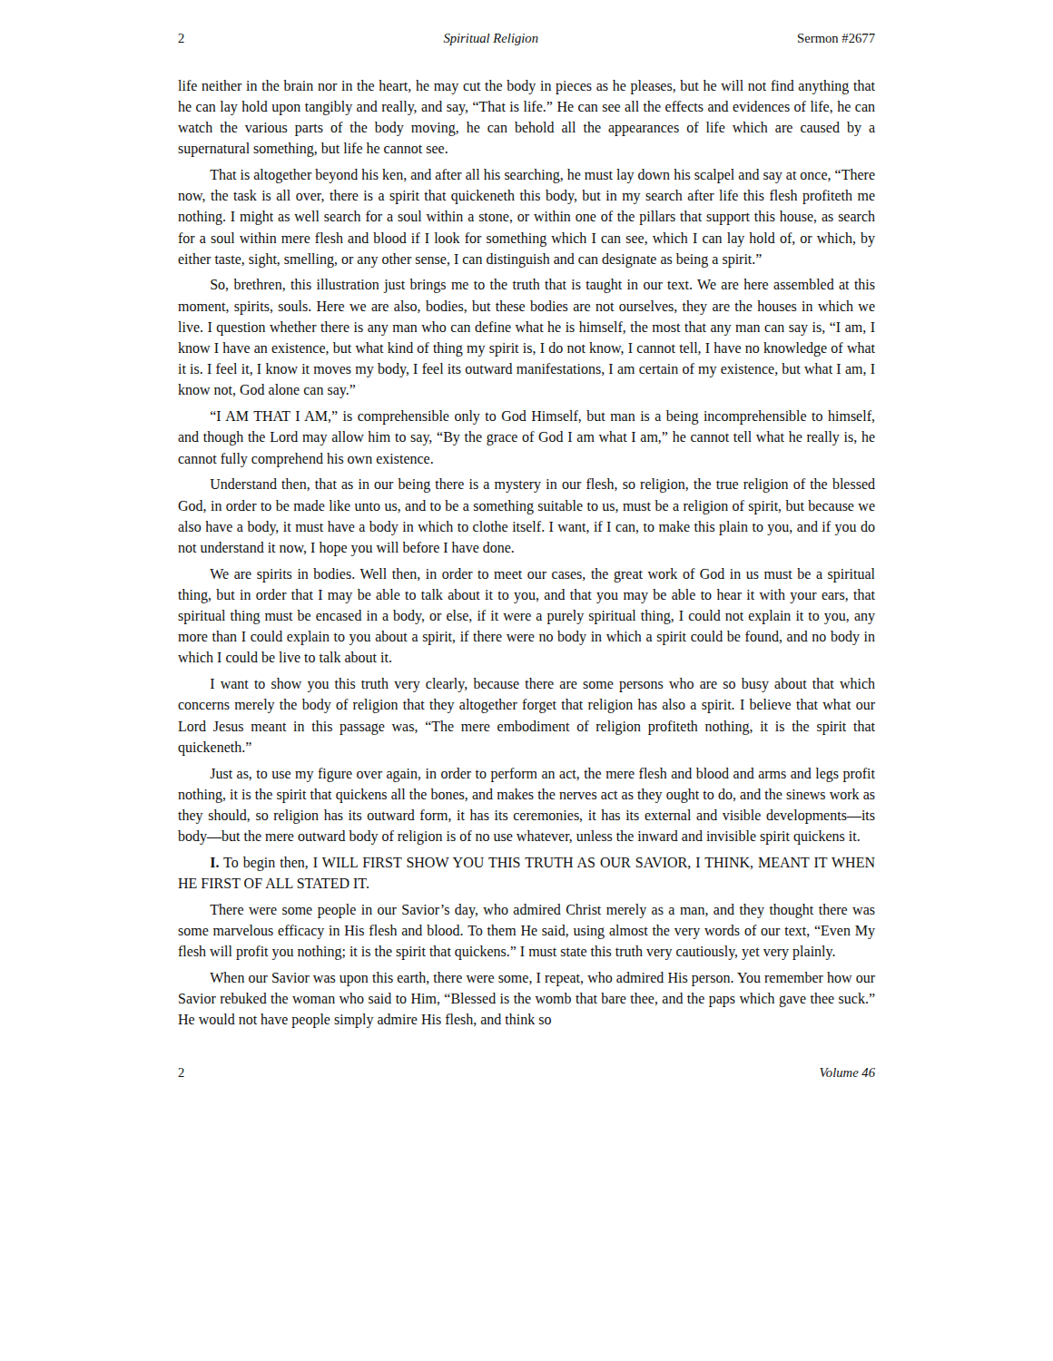2 Spiritual Religion Sermon #2677
life neither in the brain nor in the heart, he may cut the body in pieces as he pleases, but he will not find anything that he can lay hold upon tangibly and really, and say, “That is life.” He can see all the effects and evidences of life, he can watch the various parts of the body moving, he can behold all the appearances of life which are caused by a supernatural something, but life he cannot see.
That is altogether beyond his ken, and after all his searching, he must lay down his scalpel and say at once, “There now, the task is all over, there is a spirit that quickeneth this body, but in my search after life this flesh profiteth me nothing. I might as well search for a soul within a stone, or within one of the pillars that support this house, as search for a soul within mere flesh and blood if I look for something which I can see, which I can lay hold of, or which, by either taste, sight, smelling, or any other sense, I can distinguish and can designate as being a spirit.”
So, brethren, this illustration just brings me to the truth that is taught in our text. We are here assembled at this moment, spirits, souls. Here we are also, bodies, but these bodies are not ourselves, they are the houses in which we live. I question whether there is any man who can define what he is himself, the most that any man can say is, “I am, I know I have an existence, but what kind of thing my spirit is, I do not know, I cannot tell, I have no knowledge of what it is. I feel it, I know it moves my body, I feel its outward manifestations, I am certain of my existence, but what I am, I know not, God alone can say.”
“I am that I am,” is comprehensible only to God Himself, but man is a being incomprehensible to himself, and though the Lord may allow him to say, “By the grace of God I am what I am,” he cannot tell what he really is, he cannot fully comprehend his own existence.
Understand then, that as in our being there is a mystery in our flesh, so religion, the true religion of the blessed God, in order to be made like unto us, and to be a something suitable to us, must be a religion of spirit, but because we also have a body, it must have a body in which to clothe itself. I want, if I can, to make this plain to you, and if you do not understand it now, I hope you will before I have done.
We are spirits in bodies. Well then, in order to meet our cases, the great work of God in us must be a spiritual thing, but in order that I may be able to talk about it to you, and that you may be able to hear it with your ears, that spiritual thing must be encased in a body, or else, if it were a purely spiritual thing, I could not explain it to you, any more than I could explain to you about a spirit, if there were no body in which a spirit could be found, and no body in which I could be live to talk about it.
I want to show you this truth very clearly, because there are some persons who are so busy about that which concerns merely the body of religion that they altogether forget that religion has also a spirit. I believe that what our Lord Jesus meant in this passage was, “The mere embodiment of religion profiteth nothing, it is the spirit that quickeneth.”
Just as, to use my figure over again, in order to perform an act, the mere flesh and blood and arms and legs profit nothing, it is the spirit that quickens all the bones, and makes the nerves act as they ought to do, and the sinews work as they should, so religion has its outward form, it has its ceremonies, it has its external and visible developments—its body—but the mere outward body of religion is of no use whatever, unless the inward and invisible spirit quickens it.
I. To begin then, I will first show you this truth as our Savior, I think, meant it when He first of all stated it.
There were some people in our Savior’s day, who admired Christ merely as a man, and they thought there was some marvelous efficacy in His flesh and blood. To them He said, using almost the very words of our text, “Even My flesh will profit you nothing; it is the spirit that quickens.” I must state this truth very cautiously, yet very plainly.
When our Savior was upon this earth, there were some, I repeat, who admired His person. You remember how our Savior rebuked the woman who said to Him, “Blessed is the womb that bare thee, and the paps which gave thee suck.” He would not have people simply admire His flesh, and think so
2 Volume 46